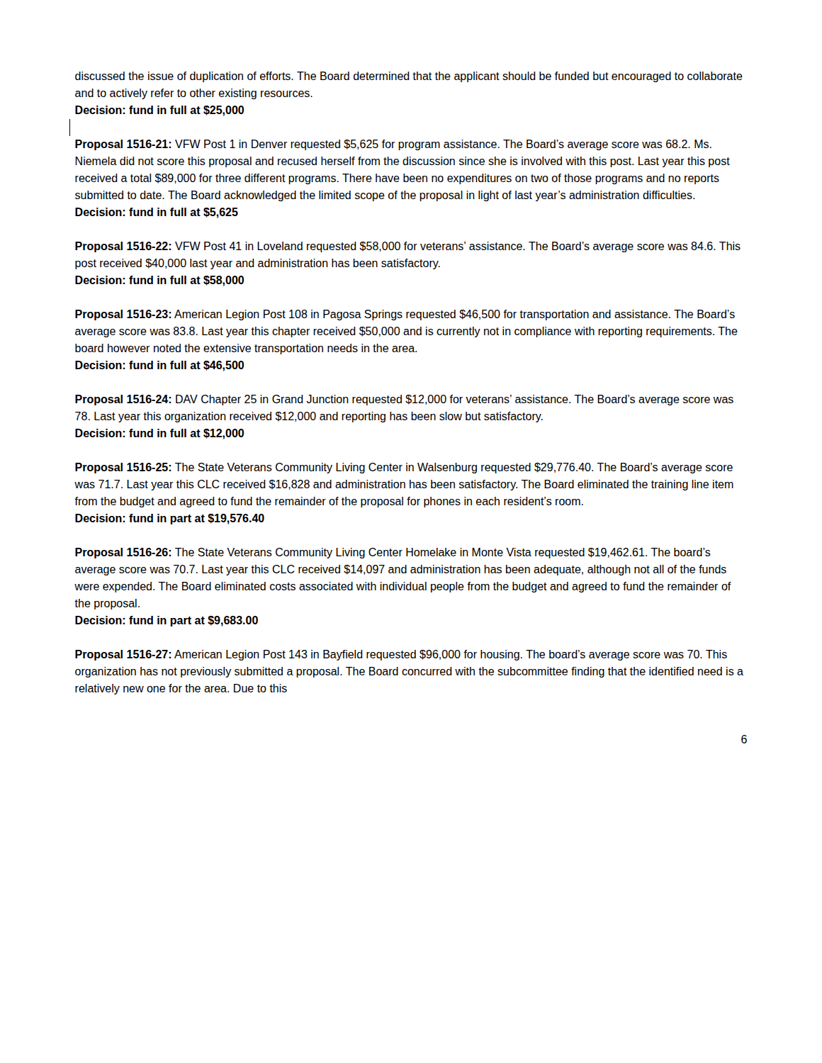discussed the issue of duplication of efforts. The Board determined that the applicant should be funded but encouraged to collaborate and to actively refer to other existing resources.
Decision: fund in full at $25,000
Proposal 1516-21: VFW Post 1 in Denver requested $5,625 for program assistance. The Board’s average score was 68.2. Ms. Niemela did not score this proposal and recused herself from the discussion since she is involved with this post. Last year this post received a total $89,000 for three different programs. There have been no expenditures on two of those programs and no reports submitted to date. The Board acknowledged the limited scope of the proposal in light of last year’s administration difficulties.
Decision: fund in full at $5,625
Proposal 1516-22: VFW Post 41 in Loveland requested $58,000 for veterans’ assistance. The Board’s average score was 84.6. This post received $40,000 last year and administration has been satisfactory.
Decision: fund in full at $58,000
Proposal 1516-23: American Legion Post 108 in Pagosa Springs requested $46,500 for transportation and assistance. The Board’s average score was 83.8. Last year this chapter received $50,000 and is currently not in compliance with reporting requirements. The board however noted the extensive transportation needs in the area.
Decision: fund in full at $46,500
Proposal 1516-24: DAV Chapter 25 in Grand Junction requested $12,000 for veterans’ assistance. The Board’s average score was 78. Last year this organization received $12,000 and reporting has been slow but satisfactory.
Decision: fund in full at $12,000
Proposal 1516-25: The State Veterans Community Living Center in Walsenburg requested $29,776.40. The Board’s average score was 71.7. Last year this CLC received $16,828 and administration has been satisfactory. The Board eliminated the training line item from the budget and agreed to fund the remainder of the proposal for phones in each resident’s room.
Decision: fund in part at $19,576.40
Proposal 1516-26: The State Veterans Community Living Center Homelake in Monte Vista requested $19,462.61. The board’s average score was 70.7. Last year this CLC received $14,097 and administration has been adequate, although not all of the funds were expended. The Board eliminated costs associated with individual people from the budget and agreed to fund the remainder of the proposal.
Decision: fund in part at $9,683.00
Proposal 1516-27: American Legion Post 143 in Bayfield requested $96,000 for housing. The board’s average score was 70. This organization has not previously submitted a proposal. The Board concurred with the subcommittee finding that the identified need is a relatively new one for the area. Due to this
6